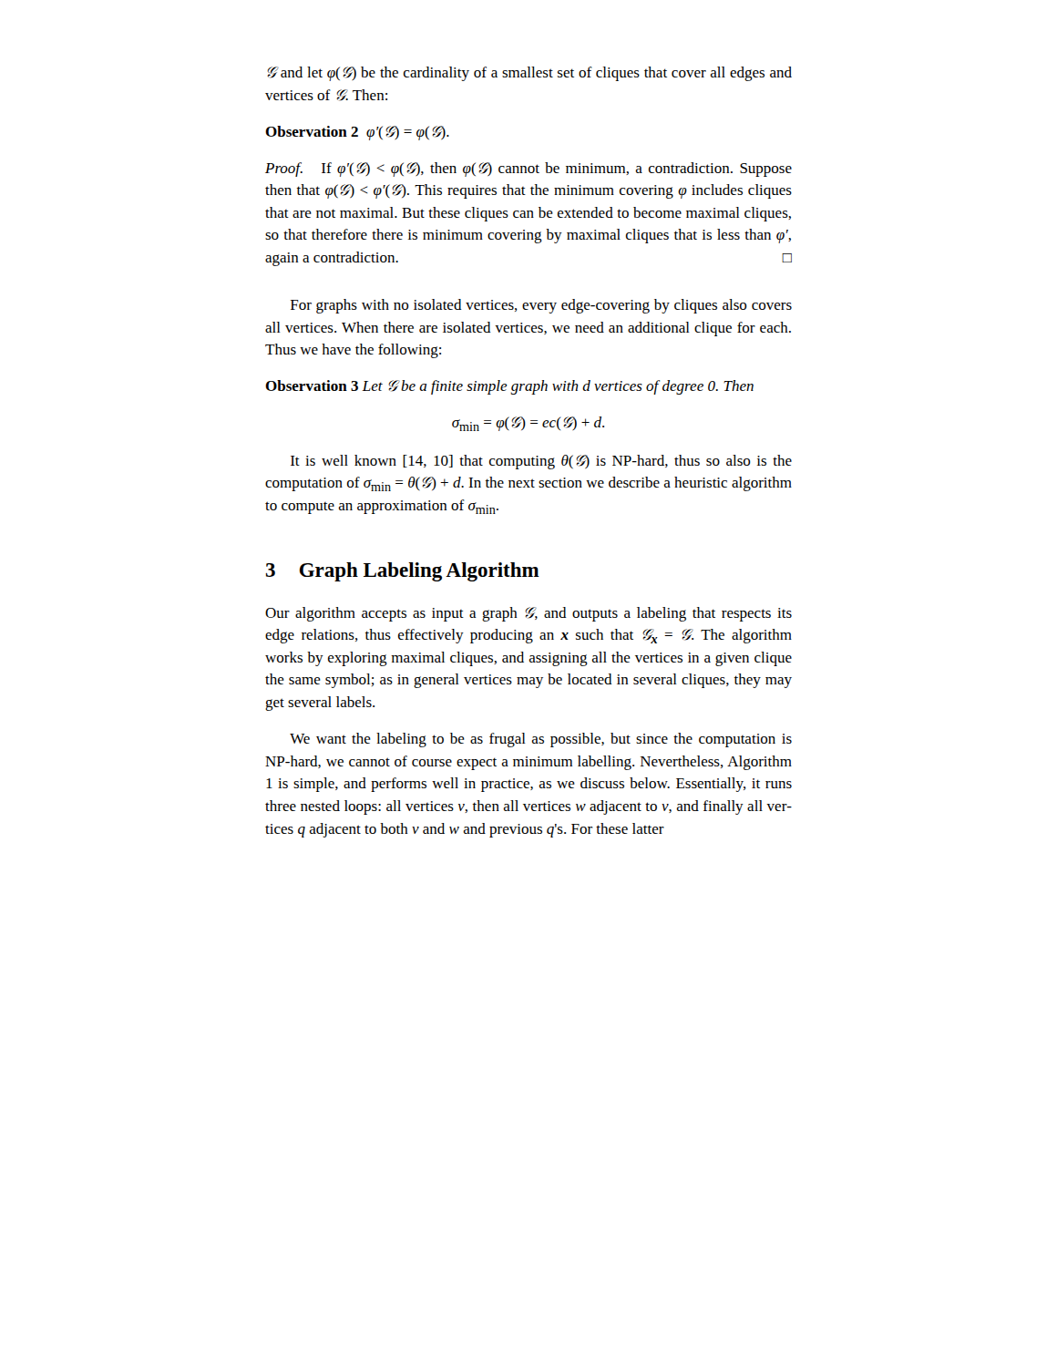𝒢 and let φ(𝒢) be the cardinality of a smallest set of cliques that cover all edges and vertices of 𝒢. Then:
Observation 2 φ′(𝒢) = φ(𝒢).
Proof. If φ′(𝒢) < φ(𝒢), then φ(𝒢) cannot be minimum, a contradiction. Suppose then that φ(𝒢) < φ′(𝒢). This requires that the minimum covering φ includes cliques that are not maximal. But these cliques can be extended to become maximal cliques, so that therefore there is minimum covering by maximal cliques that is less than φ′, again a contradiction. □
For graphs with no isolated vertices, every edge-covering by cliques also covers all vertices. When there are isolated vertices, we need an additional clique for each. Thus we have the following:
Observation 3 Let 𝒢 be a finite simple graph with d vertices of degree 0. Then
σmin = φ(𝒢) = ec(𝒢) + d.
It is well known [14, 10] that computing θ(𝒢) is NP-hard, thus so also is the computation of σmin = θ(𝒢) + d. In the next section we describe a heuristic algorithm to compute an approximation of σmin.
3 Graph Labeling Algorithm
Our algorithm accepts as input a graph 𝒢, and outputs a labeling that respects its edge relations, thus effectively producing an x such that 𝒢x = 𝒢. The algorithm works by exploring maximal cliques, and assigning all the vertices in a given clique the same symbol; as in general vertices may be located in several cliques, they may get several labels.
We want the labeling to be as frugal as possible, but since the computation is NP-hard, we cannot of course expect a minimum labelling. Nevertheless, Algorithm 1 is simple, and performs well in practice, as we discuss below. Essentially, it runs three nested loops: all vertices v, then all vertices w adjacent to v, and finally all vertices q adjacent to both v and w and previous q's. For these latter